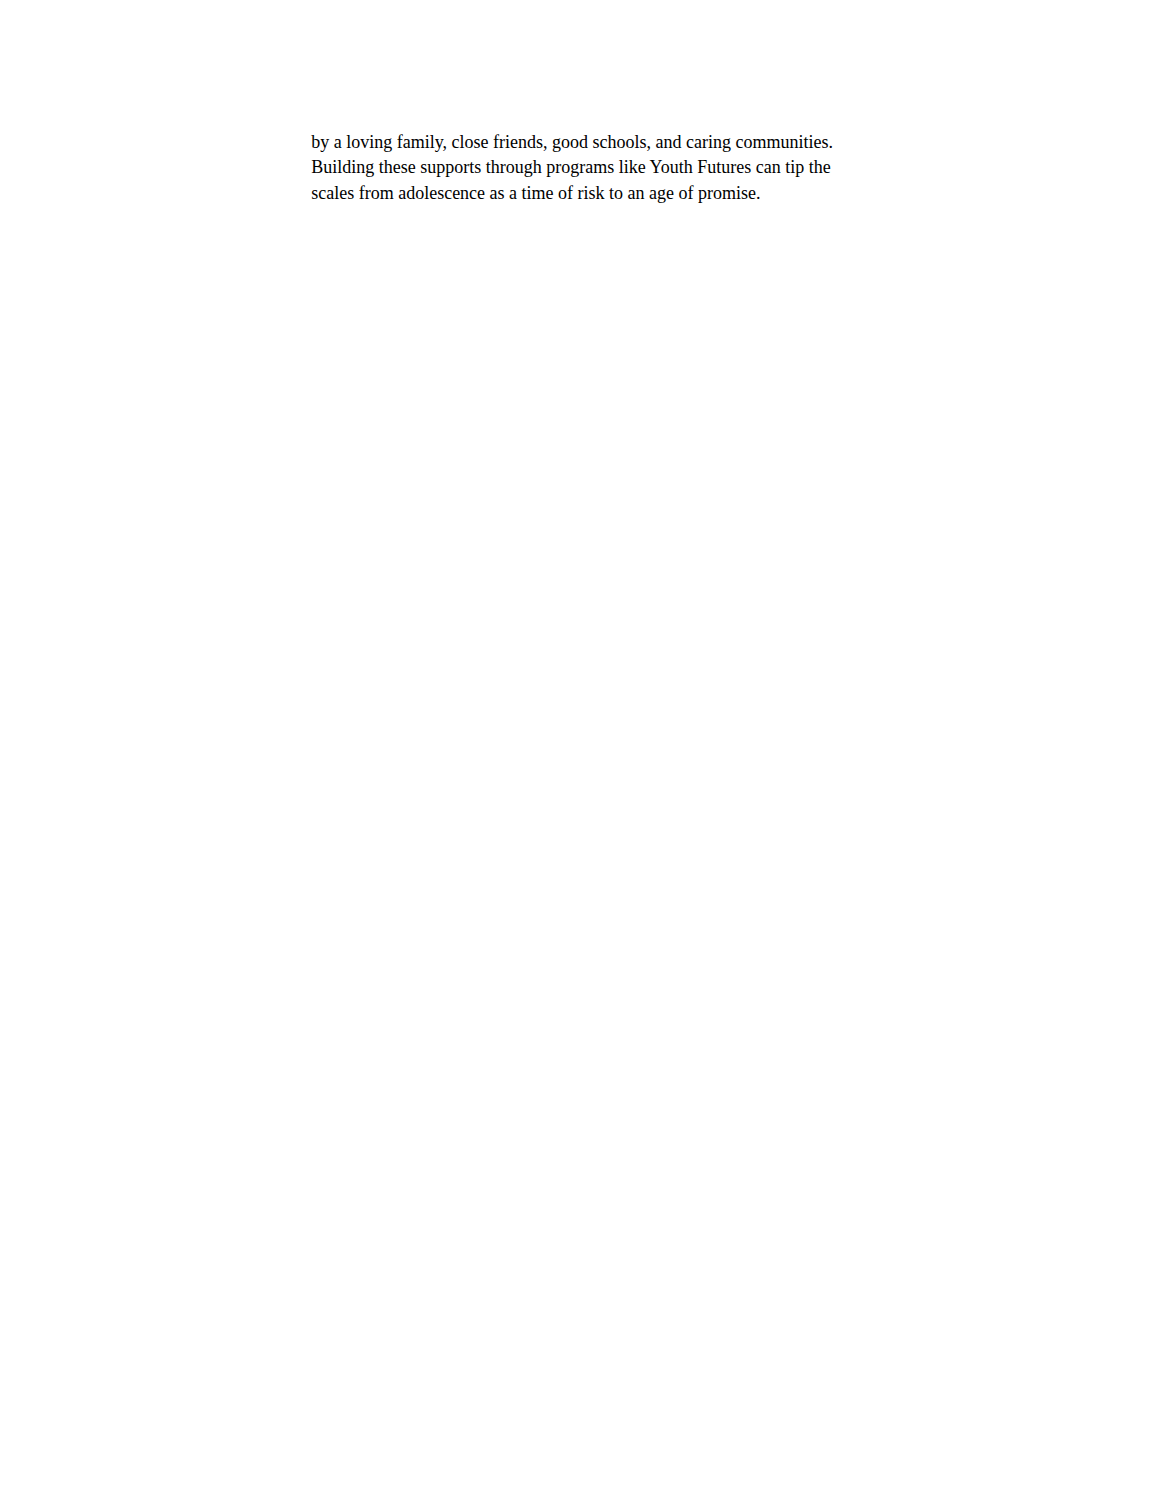by a loving family, close friends, good schools, and caring communities. Building these supports through programs like Youth Futures can tip the scales from adolescence as a time of risk to an age of promise.